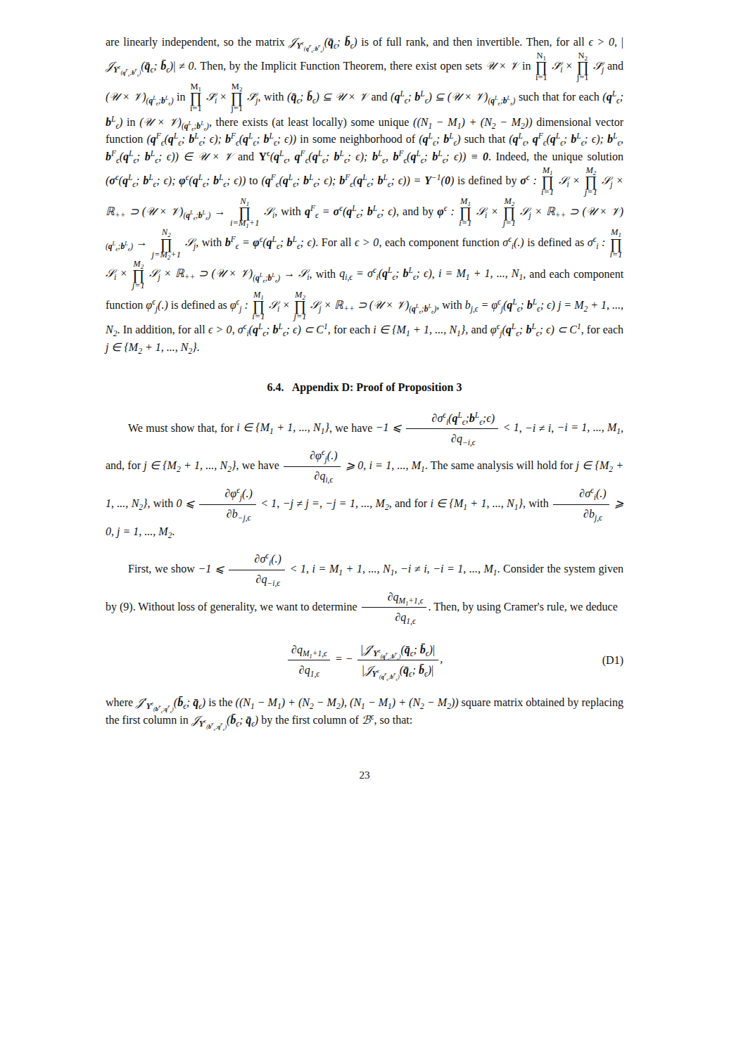are linearly independent, so the matrix 𝒥Υϵ(qFϵ;bFϵ)(q̄ϵ; b̄ϵ) is of full rank, and then invertible. Then, for all ϵ > 0, |𝒥Υϵ(qFϵ;bFϵ)(q̄ϵ; b̄ϵ)| ≠ 0. Then, by the Implicit Function Theorem, there exist open sets 𝒰 × 𝒱 in N1∏i=1 𝒮̄i × N2∏j=1 𝒮̄j and (𝒰 × 𝒱)(qLϵ;bLϵ) in M1∏i=1 𝒮̄i × M2∏j=1 𝒮̄j, with (q̄ϵ; b̄ϵ) ⊆ 𝒰 × 𝒱 and (qLϵ; bLϵ) ⊆ (𝒰 × 𝒱)(qLϵ;bLϵ) such that for each (qLϵ; bLϵ) in (𝒰 × 𝒱)(qLϵ;bLϵ), there exists (at least locally) some unique ((N1 − M1) + (N2 − M2)) dimensional vector function (qFϵ(qLϵ; bLϵ; ϵ); bFϵ(qLϵ; bLϵ; ϵ)) in some neighborhood of (qLϵ; bLϵ) such that (qLϵ, qFϵ(qLϵ; bLϵ; ϵ); bLϵ, bFϵ(qLϵ; bLϵ; ϵ)) ∈ 𝒰 × 𝒱 and Υϵ(qLϵ, qFϵ(qLϵ; bLϵ; ϵ); bLϵ, bFϵ(qLϵ; bLϵ; ϵ)) ≡ 0. Indeed, the unique solution (σϵ(qLϵ; bLϵ; ϵ); φϵ(qLϵ; bLϵ; ϵ)) to (qFϵ(qLϵ; bLϵ; ϵ); bFϵ(qLϵ; bLϵ; ϵ)) = Υ−1(0) is defined by σϵ : M1∏i=1 𝒮i × M2∏j=1 𝒮j × ℝ++ ⊃ (𝒰 × 𝒱)(qLϵ;bLϵ) → N1∏i=M1+1 𝒮i, with qFϵ = σϵ(qLϵ; bLϵ; ϵ), and by φϵ : M1∏i=1 𝒮i × M2∏j=1 𝒮j × ℝ++ ⊃ (𝒰 × 𝒱)(qLϵ;bLϵ) → N2∏j=M2+1 𝒮j, with bFϵ = φϵ(qLϵ; bLϵ; ϵ). For all ϵ > 0, each component function σϵi(.) is defined as σϵi : M1∏i=1 𝒮i × M2∏j=1 𝒮j × ℝ++ ⊃ (𝒰 × 𝒱)(qLϵ;bLϵ) → 𝒮i, with qi,ϵ = σϵi(qLϵ; bLϵ; ϵ), i = M1 + 1, ..., N1, and each component function φϵj(.) is defined as φϵj : M1∏i=1 𝒮i × M2∏j=1 𝒮j × ℝ++ ⊃ (𝒰 × 𝒱)(qLϵ;bLϵ), with bj,ϵ = φϵj(qLϵ; bLϵ; ϵ) j = M2 + 1, ..., N2. In addition, for all ϵ > 0, σϵi(qLϵ; bLϵ; ϵ) ⊂ C1, for each i ∈ {M1 + 1, ..., N1}, and φϵj(qLϵ; bLϵ; ϵ) ⊂ C1, for each j ∈ {M2 + 1, ..., N2}.
6.4. Appendix D: Proof of Proposition 3
We must show that, for i ∈ {M1 + 1, ..., N1}, we have −1 ⩽ ∂σϵi(qLϵ;bLϵ;ϵ)∂q−i,ϵ < 1, −i ≠ i, −i = 1, ..., M1, and, for j ∈ {M2 + 1, ..., N2}, we have ∂φϵj(.)∂qi,ϵ ⩾ 0, i = 1, ..., M1. The same analysis will hold for j ∈ {M2 + 1, ..., N2}, with 0 ⩽ ∂φϵj(.)∂b−j,ϵ < 1, −j ≠ j =, −j = 1, ..., M2, and for i ∈ {M1 + 1, ..., N1}, with ∂σϵi(.)∂bj,ϵ ⩾ 0, j = 1, ..., M2.
First, we show −1 ⩽ ∂σϵi(.)∂q−i,ϵ < 1, i = M1 + 1, ..., N1, −i ≠ i, −i = 1, ..., M1. Consider the system given by (9). Without loss of generality, we want to determine ∂qM1+1,ϵ∂q1,ϵ. Then, by using Cramer's rule, we deduce
∂qM1+1,ϵ∂q1,ϵ = − |𝒥′Υϵ(qFϵ;bFϵ)(q̄ϵ; b̄ϵ)||𝒥Υϵ(qFϵ;bFϵ)(q̄ϵ; b̄ϵ)|, (D1)
where 𝒥′Υϵ(bFϵ;qFϵ)(b̄ϵ; q̄ϵ) is the ((N1 − M1) + (N2 − M2), (N1 − M1) + (N2 − M2)) square matrix obtained by replacing the first column in 𝒥Υϵ(bFϵ;qFϵ)(b̄ϵ; q̄ϵ) by the first column of ℬϵ, so that:
23